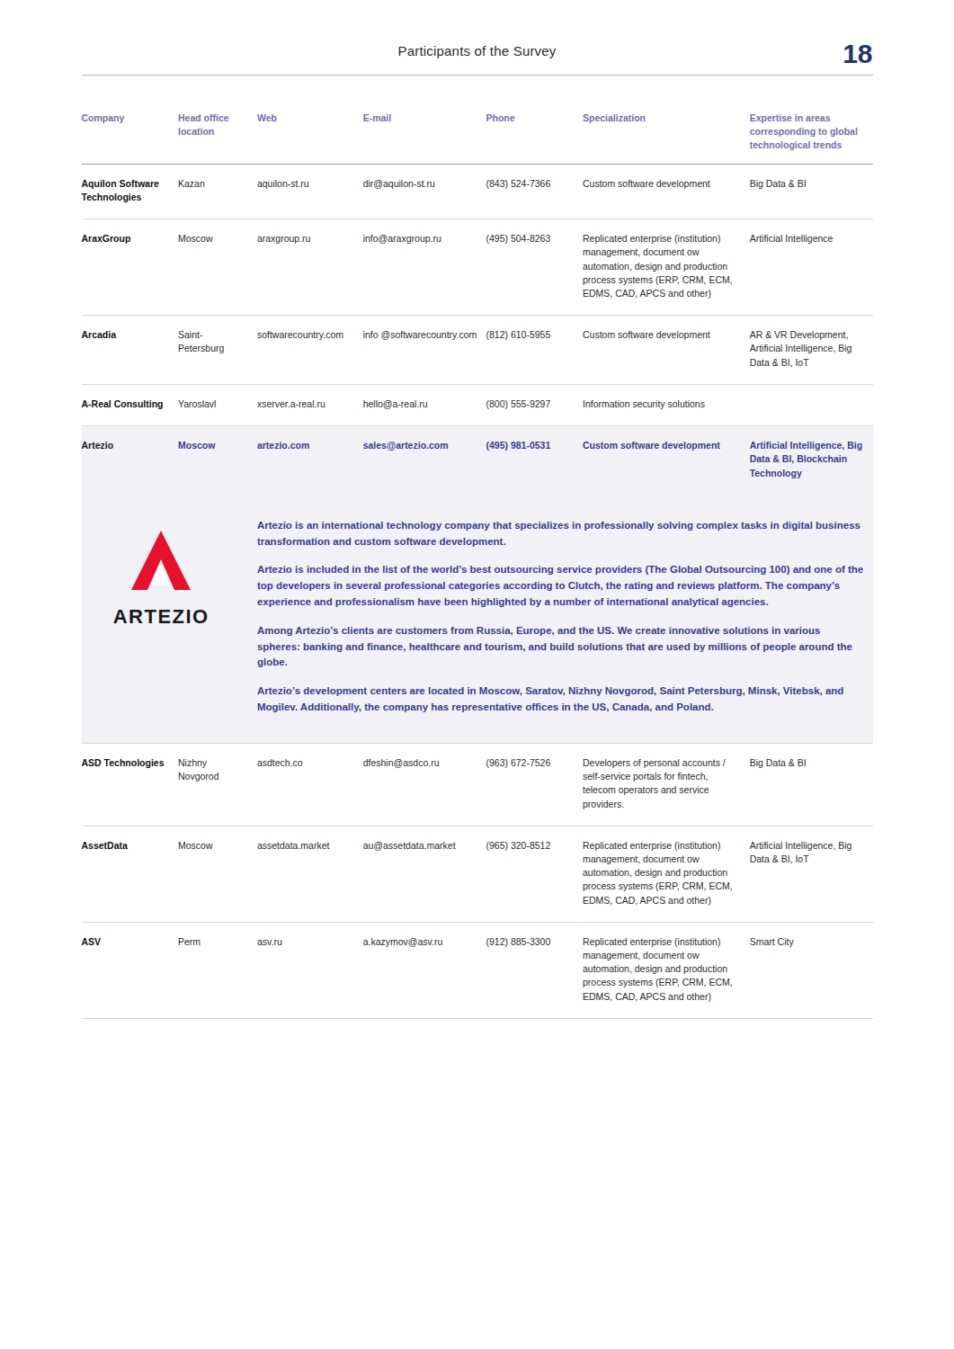Participants of the Survey
18
| Company | Head office location | Web | E-mail | Phone | Specialization | Expertise in areas corresponding to global technological trends |
| --- | --- | --- | --- | --- | --- | --- |
| Aquilon Software Technologies | Kazan | aquilon-st.ru | dir@aquilon-st.ru | (843) 524-7366 | Custom software development | Big Data & BI |
| AraxGroup | Moscow | araxgroup.ru | info@araxgroup.ru | (495) 504-8263 | Replicated enterprise (institution) management, document ow automation, design and production process systems (ERP, CRM, ECM, EDMS, CAD, APCS and other) | Artificial Intelligence |
| Arcadia | Saint-Petersburg | softwarecountry.com | info @softwarecountry.com | (812) 610-5955 | Custom software development | AR & VR Development, Artificial Intelligence, Big Data & BI, IoT |
| A-Real Consulting | Yaroslavl | xserver.a-real.ru | hello@a-real.ru | (800) 555-9297 | Information security solutions | |
| Artezio | Moscow | artezio.com | sales@artezio.com | (495) 981-0531 | Custom software development | Artificial Intelligence, Big Data & BI, Blockchain Technology |
| ARTEZIO | Artezio is an international technology company that specializes in professionally solving complex tasks in digital business transformation and custom software development. Artezio is included in the list of the world’s best outsourcing service providers (The Global Outsourcing 100) and one of the top developers in several professional categories according to Clutch, the rating and reviews platform. The company’s experience and professionalism have been highlighted by a number of international analytical agencies. Among Artezio’s clients are customers from Russia, Europe, and the US. We create innovative solutions in various spheres: banking and finance, healthcare and tourism, and build solutions that are used by millions of people around the globe. Artezio’s development centers are located in Moscow, Saratov, Nizhny Novgorod, Saint Petersburg, Minsk, Vitebsk, and Mogilev. Additionally, the company has representative offices in the US, Canada, and Poland. |
| ASD Technologies | Nizhny Novgorod | asdtech.co | dfeshin@asdco.ru | (963) 672-7526 | Developers of personal accounts / self-service portals for fintech, telecom operators and service providers. | Big Data & BI |
| AssetData | Moscow | assetdata.market | au@assetdata.market | (965) 320-8512 | Replicated enterprise (institution) management, document ow automation, design and production process systems (ERP, CRM, ECM, EDMS, CAD, APCS and other) | Artificial Intelligence, Big Data & BI, IoT |
| ASV | Perm | asv.ru | a.kazymov@asv.ru | (912) 885-3300 | Replicated enterprise (institution) management, document ow automation, design and production process systems (ERP, CRM, ECM, EDMS, CAD, APCS and other) | Smart City |